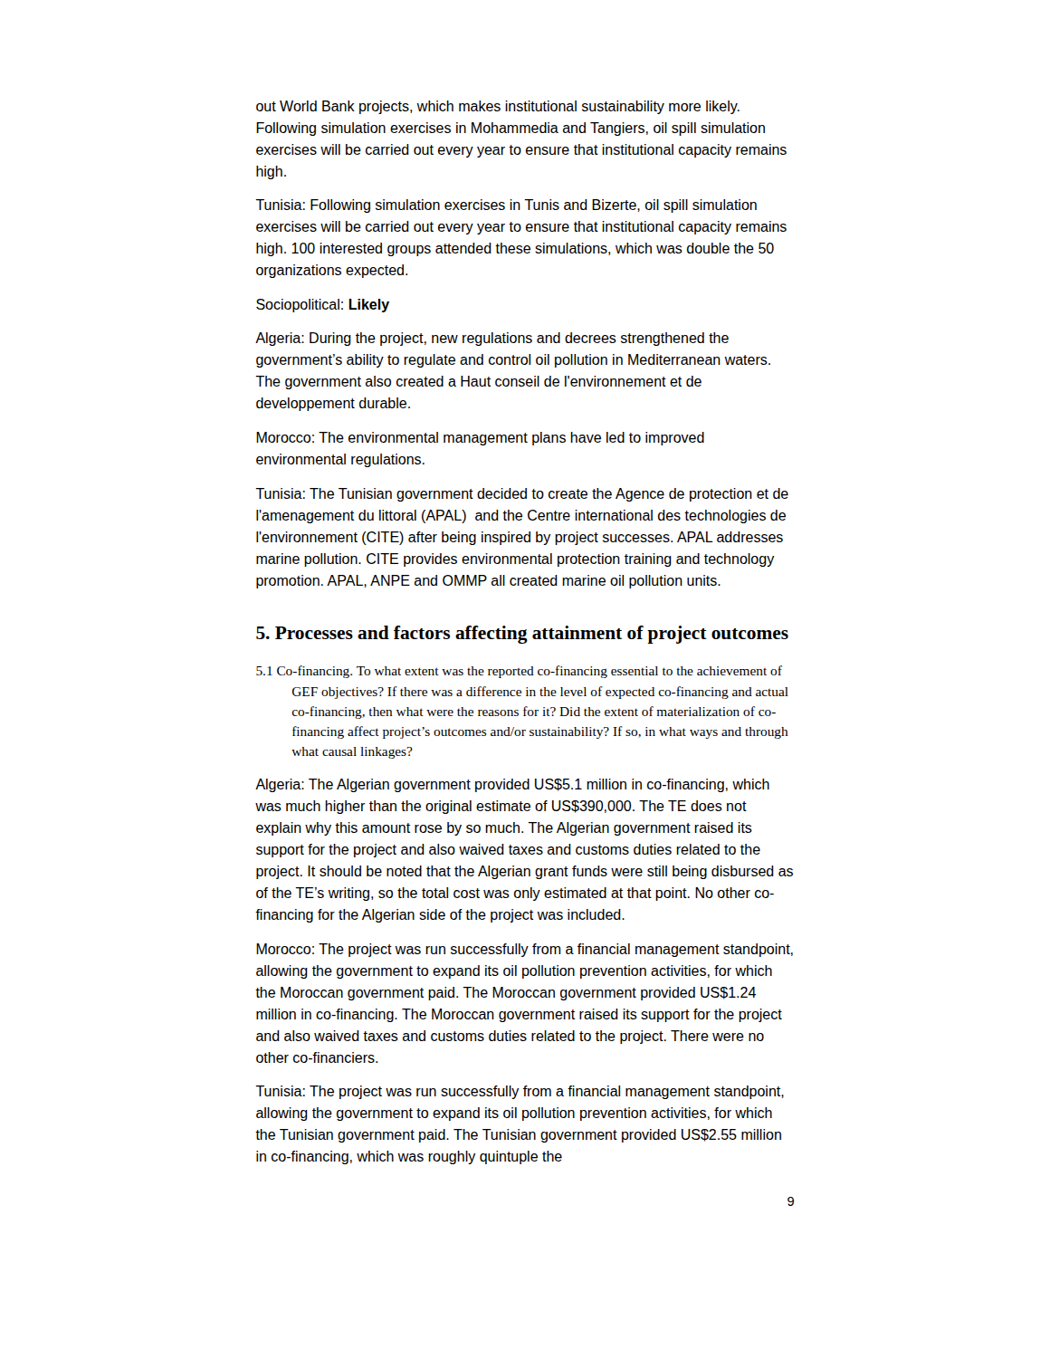out World Bank projects, which makes institutional sustainability more likely. Following simulation exercises in Mohammedia and Tangiers, oil spill simulation exercises will be carried out every year to ensure that institutional capacity remains high.
Tunisia: Following simulation exercises in Tunis and Bizerte, oil spill simulation exercises will be carried out every year to ensure that institutional capacity remains high. 100 interested groups attended these simulations, which was double the 50 organizations expected.
Sociopolitical: Likely
Algeria: During the project, new regulations and decrees strengthened the government’s ability to regulate and control oil pollution in Mediterranean waters. The government also created a Haut conseil de l'environnement et de developpement durable.
Morocco: The environmental management plans have led to improved environmental regulations.
Tunisia: The Tunisian government decided to create the Agence de protection et de l'amenagement du littoral (APAL) and the Centre international des technologies de l'environnement (CITE) after being inspired by project successes. APAL addresses marine pollution. CITE provides environmental protection training and technology promotion. APAL, ANPE and OMMP all created marine oil pollution units.
5. Processes and factors affecting attainment of project outcomes
5.1 Co-financing. To what extent was the reported co-financing essential to the achievement of GEF objectives? If there was a difference in the level of expected co-financing and actual co-financing, then what were the reasons for it? Did the extent of materialization of co-financing affect project’s outcomes and/or sustainability? If so, in what ways and through what causal linkages?
Algeria: The Algerian government provided US$5.1 million in co-financing, which was much higher than the original estimate of US$390,000. The TE does not explain why this amount rose by so much. The Algerian government raised its support for the project and also waived taxes and customs duties related to the project. It should be noted that the Algerian grant funds were still being disbursed as of the TE’s writing, so the total cost was only estimated at that point. No other co-financing for the Algerian side of the project was included.
Morocco: The project was run successfully from a financial management standpoint, allowing the government to expand its oil pollution prevention activities, for which the Moroccan government paid. The Moroccan government provided US$1.24 million in co-financing. The Moroccan government raised its support for the project and also waived taxes and customs duties related to the project. There were no other co-financiers.
Tunisia: The project was run successfully from a financial management standpoint, allowing the government to expand its oil pollution prevention activities, for which the Tunisian government paid. The Tunisian government provided US$2.55 million in co-financing, which was roughly quintuple the
9